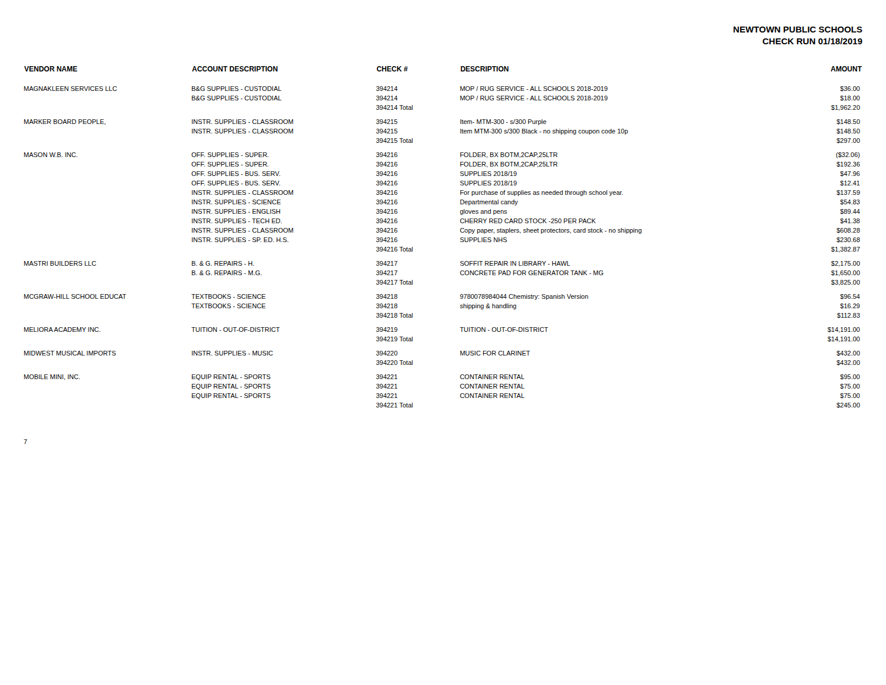NEWTOWN PUBLIC SCHOOLS
CHECK RUN 01/18/2019
| VENDOR NAME | ACCOUNT DESCRIPTION | CHECK # | DESCRIPTION | AMOUNT |
| --- | --- | --- | --- | --- |
| MAGNAKLEEN SERVICES LLC | B&G SUPPLIES - CUSTODIAL | 394214 | MOP / RUG SERVICE - ALL SCHOOLS 2018-2019 | $36.00 |
| | B&G SUPPLIES - CUSTODIAL | 394214 | MOP / RUG SERVICE - ALL SCHOOLS 2018-2019 | $18.00 |
| | | 394214 Total | | $1,962.20 |
| MARKER BOARD PEOPLE, | INSTR. SUPPLIES - CLASSROOM | 394215 | Item- MTM-300 - s/300 Purple | $148.50 |
| | INSTR. SUPPLIES - CLASSROOM | 394215 | Item MTM-300 s/300 Black - no shipping coupon code 10p | $148.50 |
| | | 394215 Total | | $297.00 |
| MASON W.B. INC. | OFF. SUPPLIES - SUPER. | 394216 | FOLDER, BX BOTM,2CAP,25LTR | ($32.06) |
| | OFF. SUPPLIES - SUPER. | 394216 | FOLDER, BX BOTM,2CAP,25LTR | $192.36 |
| | OFF. SUPPLIES - BUS. SERV. | 394216 | SUPPLIES 2018/19 | $47.96 |
| | OFF. SUPPLIES - BUS. SERV. | 394216 | SUPPLIES 2018/19 | $12.41 |
| | INSTR. SUPPLIES - CLASSROOM | 394216 | For purchase of supplies as needed through school year. | $137.59 |
| | INSTR. SUPPLIES - SCIENCE | 394216 | Departmental candy | $54.83 |
| | INSTR. SUPPLIES - ENGLISH | 394216 | gloves and pens | $89.44 |
| | INSTR. SUPPLIES - TECH ED. | 394216 | CHERRY RED CARD STOCK -250 PER PACK | $41.38 |
| | INSTR. SUPPLIES - CLASSROOM | 394216 | Copy paper, staplers, sheet protectors, card stock - no shipping | $608.28 |
| | INSTR. SUPPLIES - SP. ED. H.S. | 394216 | SUPPLIES NHS | $230.68 |
| | | 394216 Total | | $1,382.87 |
| MASTRI BUILDERS LLC | B. & G. REPAIRS - H. | 394217 | SOFFIT REPAIR IN LIBRARY - HAWL | $2,175.00 |
| | B. & G. REPAIRS - M.G. | 394217 | CONCRETE PAD FOR GENERATOR TANK - MG | $1,650.00 |
| | | 394217 Total | | $3,825.00 |
| MCGRAW-HILL SCHOOL EDUCAT | TEXTBOOKS - SCIENCE | 394218 | 9780078984044 Chemistry: Spanish Version | $96.54 |
| | TEXTBOOKS - SCIENCE | 394218 | shipping & handling | $16.29 |
| | | 394218 Total | | $112.83 |
| MELIORA ACADEMY INC. | TUITION - OUT-OF-DISTRICT | 394219 | TUITION - OUT-OF-DISTRICT | $14,191.00 |
| | | 394219 Total | | $14,191.00 |
| MIDWEST MUSICAL IMPORTS | INSTR. SUPPLIES - MUSIC | 394220 | MUSIC FOR CLARINET | $432.00 |
| | | 394220 Total | | $432.00 |
| MOBILE MINI, INC. | EQUIP RENTAL - SPORTS | 394221 | CONTAINER RENTAL | $95.00 |
| | EQUIP RENTAL - SPORTS | 394221 | CONTAINER RENTAL | $75.00 |
| | EQUIP RENTAL - SPORTS | 394221 | CONTAINER RENTAL | $75.00 |
| | | 394221 Total | | $245.00 |
7